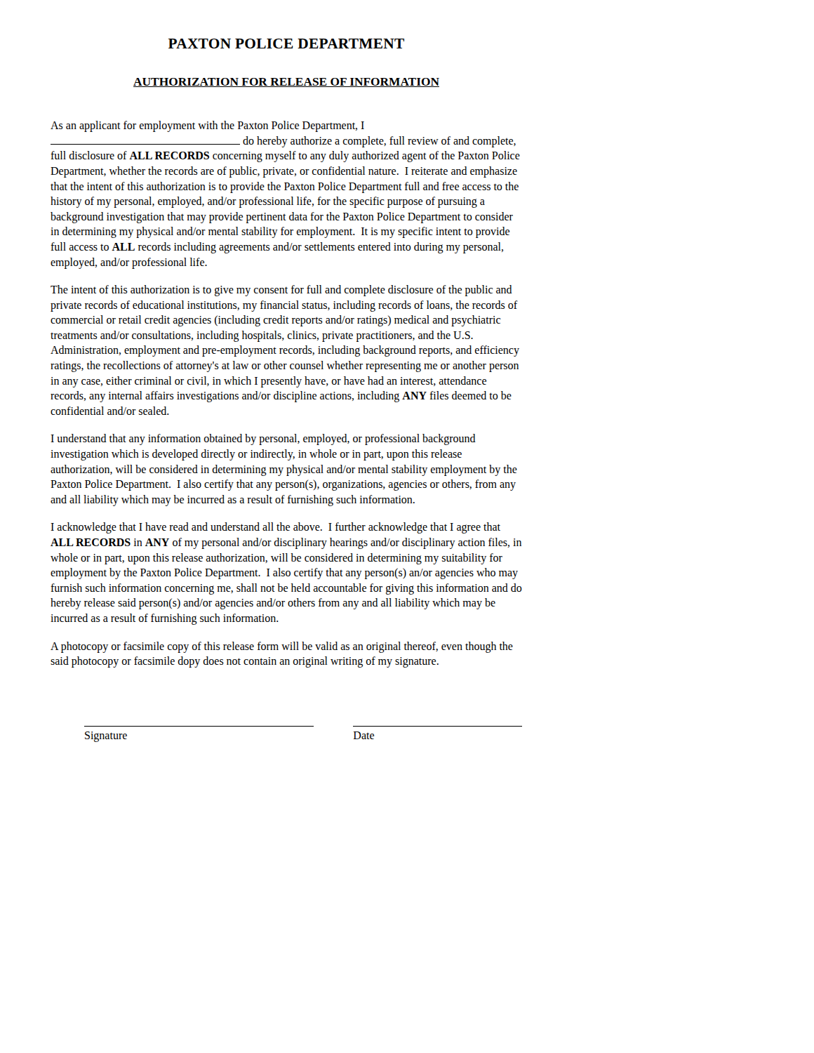PAXTON POLICE DEPARTMENT
AUTHORIZATION FOR RELEASE OF INFORMATION
As an applicant for employment with the Paxton Police Department, I do hereby authorize a complete, full review of and complete, full disclosure of ALL RECORDS concerning myself to any duly authorized agent of the Paxton Police Department, whether the records are of public, private, or confidential nature. I reiterate and emphasize that the intent of this authorization is to provide the Paxton Police Department full and free access to the history of my personal, employed, and/or professional life, for the specific purpose of pursuing a background investigation that may provide pertinent data for the Paxton Police Department to consider in determining my physical and/or mental stability for employment. It is my specific intent to provide full access to ALL records including agreements and/or settlements entered into during my personal, employed, and/or professional life.
The intent of this authorization is to give my consent for full and complete disclosure of the public and private records of educational institutions, my financial status, including records of loans, the records of commercial or retail credit agencies (including credit reports and/or ratings) medical and psychiatric treatments and/or consultations, including hospitals, clinics, private practitioners, and the U.S. Administration, employment and pre-employment records, including background reports, and efficiency ratings, the recollections of attorney's at law or other counsel whether representing me or another person in any case, either criminal or civil, in which I presently have, or have had an interest, attendance records, any internal affairs investigations and/or discipline actions, including ANY files deemed to be confidential and/or sealed.
I understand that any information obtained by personal, employed, or professional background investigation which is developed directly or indirectly, in whole or in part, upon this release authorization, will be considered in determining my physical and/or mental stability employment by the Paxton Police Department. I also certify that any person(s), organizations, agencies or others, from any and all liability which may be incurred as a result of furnishing such information.
I acknowledge that I have read and understand all the above. I further acknowledge that I agree that ALL RECORDS in ANY of my personal and/or disciplinary hearings and/or disciplinary action files, in whole or in part, upon this release authorization, will be considered in determining my suitability for employment by the Paxton Police Department. I also certify that any person(s) an/or agencies who may furnish such information concerning me, shall not be held accountable for giving this information and do hereby release said person(s) and/or agencies and/or others from any and all liability which may be incurred as a result of furnishing such information.
A photocopy or facsimile copy of this release form will be valid as an original thereof, even though the said photocopy or facsimile dopy does not contain an original writing of my signature.
Signature
Date